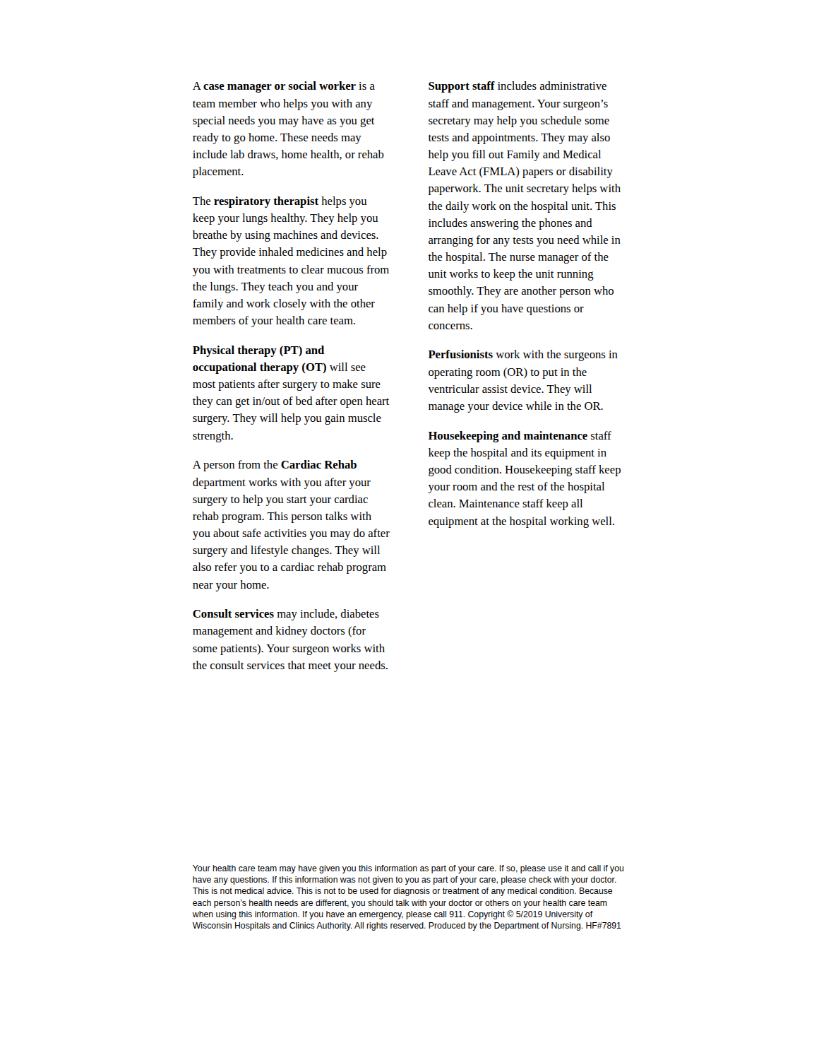A case manager or social worker is a team member who helps you with any special needs you may have as you get ready to go home. These needs may include lab draws, home health, or rehab placement.
The respiratory therapist helps you keep your lungs healthy. They help you breathe by using machines and devices. They provide inhaled medicines and help you with treatments to clear mucous from the lungs. They teach you and your family and work closely with the other members of your health care team.
Physical therapy (PT) and occupational therapy (OT) will see most patients after surgery to make sure they can get in/out of bed after open heart surgery. They will help you gain muscle strength.
A person from the Cardiac Rehab department works with you after your surgery to help you start your cardiac rehab program. This person talks with you about safe activities you may do after surgery and lifestyle changes. They will also refer you to a cardiac rehab program near your home.
Consult services may include, diabetes management and kidney doctors (for some patients). Your surgeon works with the consult services that meet your needs.
Support staff includes administrative staff and management. Your surgeon’s secretary may help you schedule some tests and appointments. They may also help you fill out Family and Medical Leave Act (FMLA) papers or disability paperwork. The unit secretary helps with the daily work on the hospital unit. This includes answering the phones and arranging for any tests you need while in the hospital. The nurse manager of the unit works to keep the unit running smoothly. They are another person who can help if you have questions or concerns.
Perfusionists work with the surgeons in operating room (OR) to put in the ventricular assist device. They will manage your device while in the OR.
Housekeeping and maintenance staff keep the hospital and its equipment in good condition. Housekeeping staff keep your room and the rest of the hospital clean. Maintenance staff keep all equipment at the hospital working well.
Your health care team may have given you this information as part of your care. If so, please use it and call if you have any questions. If this information was not given to you as part of your care, please check with your doctor. This is not medical advice. This is not to be used for diagnosis or treatment of any medical condition. Because each person’s health needs are different, you should talk with your doctor or others on your health care team when using this information. If you have an emergency, please call 911. Copyright © 5/2019 University of Wisconsin Hospitals and Clinics Authority. All rights reserved. Produced by the Department of Nursing. HF#7891